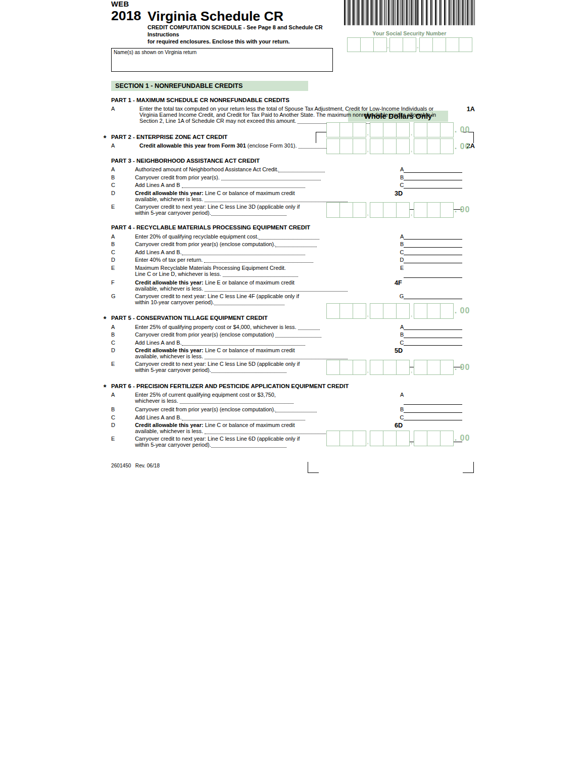WEB
2018
Virginia Schedule CR
CREDIT COMPUTATION SCHEDULE - See Page 8 and Schedule CR Instructions
for required enclosures. Enclose this with your return.
Name(s) as shown on Virginia return
Your Social Security Number
-
-
SECTION 1 - NONREFUNDABLE CREDITS
Whole Dollars Only
PART 1 - MAXIMUM SCHEDULE CR NONREFUNDABLE CREDITS
| A | Enter the total tax computed on your return less the total of Spouse Tax Adjustment, Credit for Low-Income Individuals or Virginia Earned Income Credit, and Credit for Tax Paid to Another State. The maximum nonrefundable credits allowable in Section 2, Line 1A of Schedule CR may not exceed this amount. | 1A |
,
,
. 00
*
PART 2 - ENTERPRISE ZONE ACT CREDIT
| A | Credit allowable this year from Form 301 (enclose Form 301). | 2A |
,
,
. 00
PART 3 - NEIGHBORHOOD ASSISTANCE ACT CREDIT
| A | Authorized amount of Neighborhood Assistance Act Credit. | A | |
| B | Carryover credit from prior year(s). | B | |
| C | Add Lines A and B | C | |
| D | Credit allowable this year: Line C or balance of maximum credit available, whichever is less. | 3D |
| E | Carryover credit to next year: Line C less Line 3D (applicable only if within 5-year carryover period). | E | |
,
,
. 00
PART 4 - RECYCLABLE MATERIALS PROCESSING EQUIPMENT CREDIT
| A | Enter 20% of qualifying recyclable equipment cost. | A | |
| B | Carryover credit from prior year(s) (enclose computation). | B | |
| C | Add Lines A and B. | C | |
| D | Enter 40% of tax per return. | D | |
| E | Maximum Recyclable Materials Processing Equipment Credit. Line C or Line D, whichever is less. | E | |
| F | Credit allowable this year: Line E or balance of maximum credit available, whichever is less. | 4F |
| G | Carryover credit to next year: Line C less Line 4F (applicable only if within 10-year carryover period). | G | |
,
,
. 00
*
PART 5 - CONSERVATION TILLAGE EQUIPMENT CREDIT
| A | Enter 25% of qualifying property cost or $4,000, whichever is less. | A | |
| B | Carryover credit from prior year(s) (enclose computation) | B | |
| C | Add Lines A and B. | C | |
| D | Credit allowable this year: Line C or balance of maximum credit available, whichever is less. | 5D |
| E | Carryover credit to next year: Line C less Line 5D (applicable only if within 5-year carryover period). | E | |
,
,
. 00
*
PART 6 - PRECISION FERTILIZER AND PESTICIDE APPLICATION EQUIPMENT CREDIT
| A | Enter 25% of current qualifying equipment cost or $3,750, whichever is less. | A | |
| B | Carryover credit from prior year(s) (enclose computation). | B | |
| C | Add Lines A and B. | C | |
| D | Credit allowable this year: Line C or balance of maximum credit available, whichever is less. | 6D |
| E | Carryover credit to next year: Line C less Line 6D (applicable only if within 5-year carryover period). | E | |
,
,
. 00
2601450 Rev. 06/18